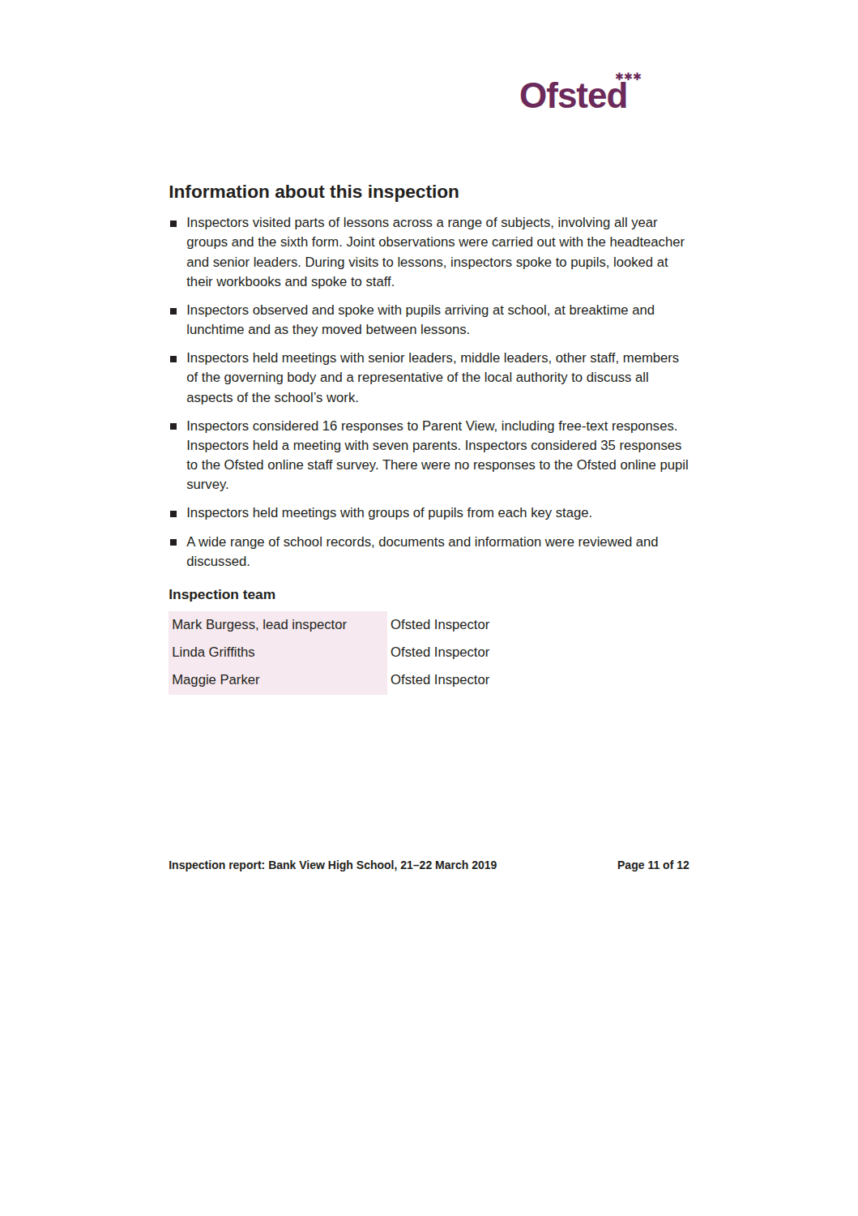✱✱✱ Ofsted
Information about this inspection
Inspectors visited parts of lessons across a range of subjects, involving all year groups and the sixth form. Joint observations were carried out with the headteacher and senior leaders. During visits to lessons, inspectors spoke to pupils, looked at their workbooks and spoke to staff.
Inspectors observed and spoke with pupils arriving at school, at breaktime and lunchtime and as they moved between lessons.
Inspectors held meetings with senior leaders, middle leaders, other staff, members of the governing body and a representative of the local authority to discuss all aspects of the school’s work.
Inspectors considered 16 responses to Parent View, including free-text responses. Inspectors held a meeting with seven parents. Inspectors considered 35 responses to the Ofsted online staff survey. There were no responses to the Ofsted online pupil survey.
Inspectors held meetings with groups of pupils from each key stage.
A wide range of school records, documents and information were reviewed and discussed.
Inspection team
| Mark Burgess, lead inspector | Ofsted Inspector |
| Linda Griffiths | Ofsted Inspector |
| Maggie Parker | Ofsted Inspector |
Inspection report: Bank View High School, 21–22 March 2019
Page 11 of 12